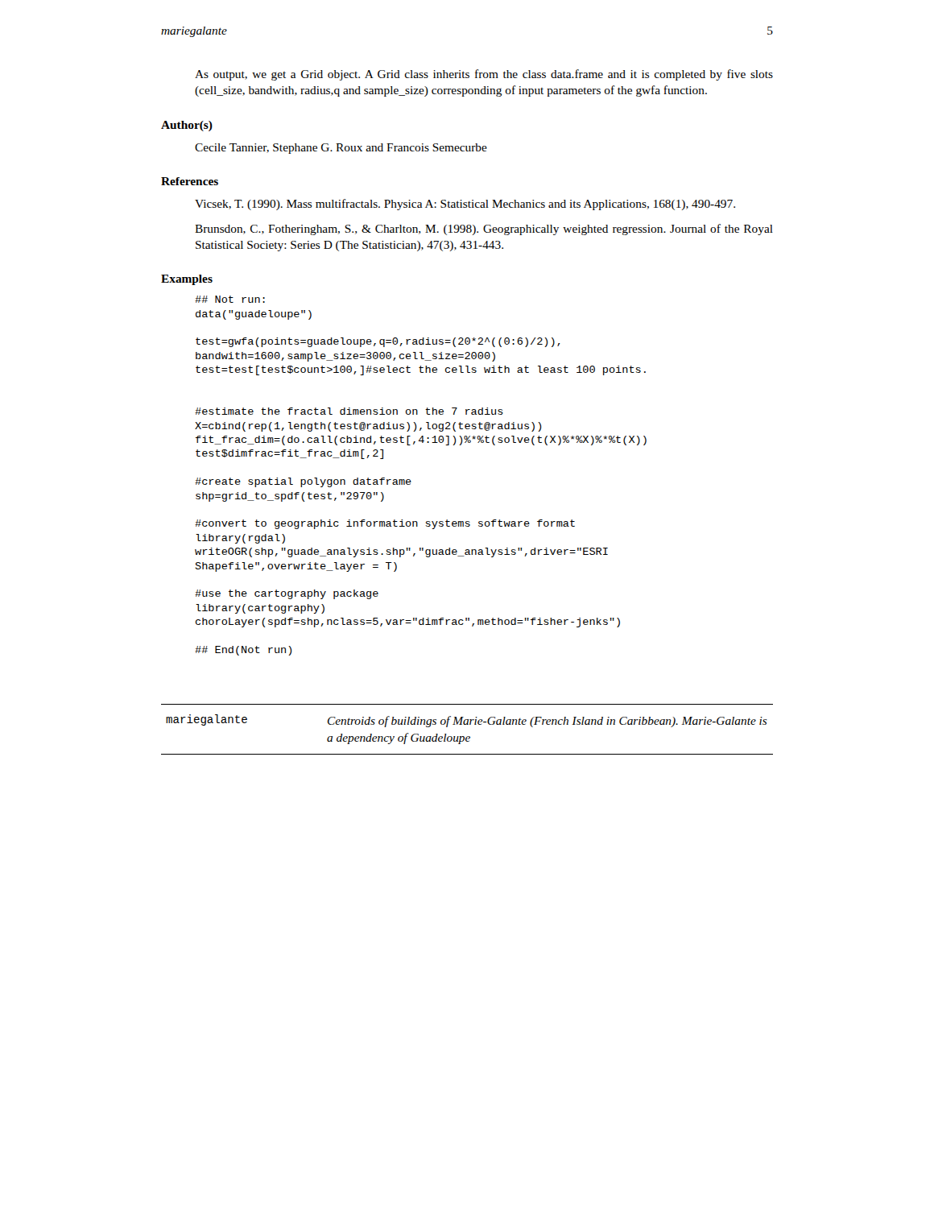mariegalante 5
As output, we get a Grid object. A Grid class inherits from the class data.frame and it is completed by five slots (cell_size, bandwith, radius,q and sample_size) corresponding of input parameters of the gwfa function.
Author(s)
Cecile Tannier, Stephane G. Roux and Francois Semecurbe
References
Vicsek, T. (1990). Mass multifractals. Physica A: Statistical Mechanics and its Applications, 168(1), 490-497.
Brunsdon, C., Fotheringham, S., & Charlton, M. (1998). Geographically weighted regression. Journal of the Royal Statistical Society: Series D (The Statistician), 47(3), 431-443.
Examples
## Not run: 
data("guadeloupe")

test=gwfa(points=guadeloupe,q=0,radius=(20*2^((0:6)/2)),
bandwith=1600,sample_size=3000,cell_size=2000)
test=test[test$count>100,]#select the cells with at least 100 points.


#estimate the fractal dimension on the 7 radius
X=cbind(rep(1,length(test@radius)),log2(test@radius))
fit_frac_dim=(do.call(cbind,test[,4:10]))%*%t(solve(t(X)%*%X)%*%t(X))
test$dimfrac=fit_frac_dim[,2]

#create spatial polygon dataframe
shp=grid_to_spdf(test,"2970")

#convert to geographic information systems software format
library(rgdal)
writeOGR(shp,"guade_analysis.shp","guade_analysis",driver="ESRI Shapefile",overwrite_layer = T)

#use the cartography package
library(cartography)
choroLayer(spdf=shp,nclass=5,var="dimfrac",method="fisher-jenks")

## End(Not run)
mariegalante
Centroids of buildings of Marie-Galante (French Island in Caribbean). Marie-Galante is a dependency of Guadeloupe